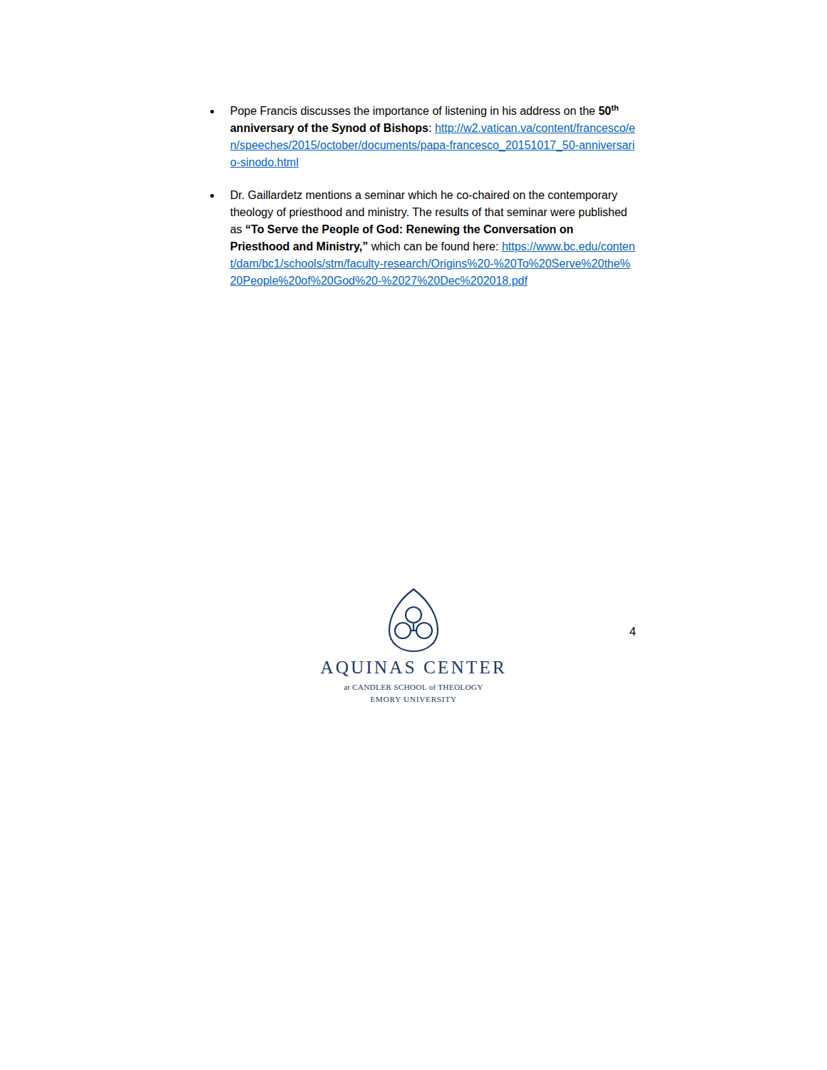Pope Francis discusses the importance of listening in his address on the 50th anniversary of the Synod of Bishops: http://w2.vatican.va/content/francesco/en/speeches/2015/october/documents/papa-francesco_20151017_50-anniversario-sinodo.html
Dr. Gaillardetz mentions a seminar which he co-chaired on the contemporary theology of priesthood and ministry. The results of that seminar were published as “To Serve the People of God: Renewing the Conversation on Priesthood and Ministry,” which can be found here: https://www.bc.edu/content/dam/bc1/schools/stm/faculty-research/Origins%20-%20To%20Serve%20the%20People%20of%20God%20-%2027%20Dec%202018.pdf
4
AQUINAS CENTER
at CANDLER SCHOOL of THEOLOGY
EMORY UNIVERSITY